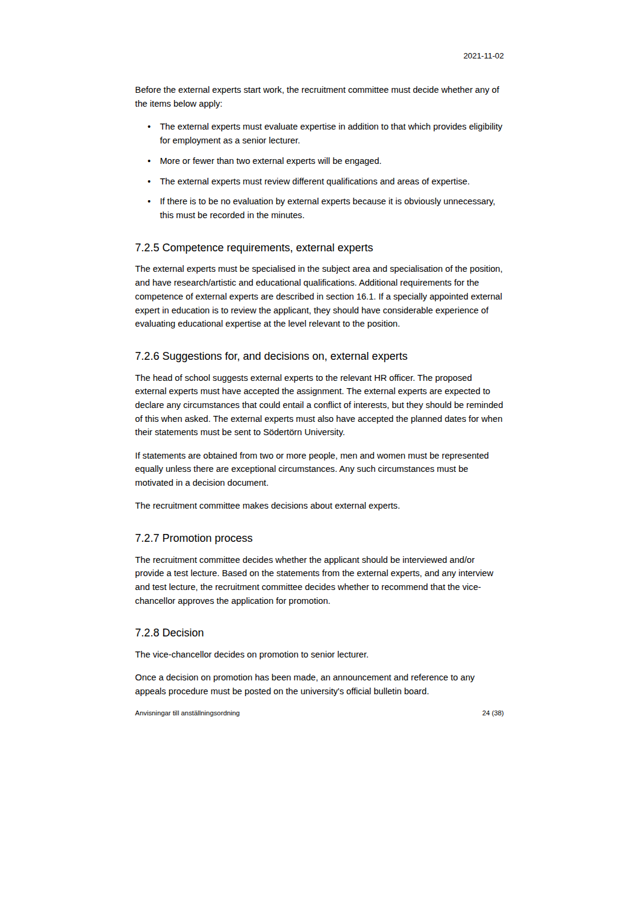2021-11-02
Before the external experts start work, the recruitment committee must decide whether any of the items below apply:
The external experts must evaluate expertise in addition to that which provides eligibility for employment as a senior lecturer.
More or fewer than two external experts will be engaged.
The external experts must review different qualifications and areas of expertise.
If there is to be no evaluation by external experts because it is obviously unnecessary, this must be recorded in the minutes.
7.2.5 Competence requirements, external experts
The external experts must be specialised in the subject area and specialisation of the position, and have research/artistic and educational qualifications. Additional requirements for the competence of external experts are described in section 16.1. If a specially appointed external expert in education is to review the applicant, they should have considerable experience of evaluating educational expertise at the level relevant to the position.
7.2.6 Suggestions for, and decisions on, external experts
The head of school suggests external experts to the relevant HR officer. The proposed external experts must have accepted the assignment. The external experts are expected to declare any circumstances that could entail a conflict of interests, but they should be reminded of this when asked. The external experts must also have accepted the planned dates for when their statements must be sent to Södertörn University.
If statements are obtained from two or more people, men and women must be represented equally unless there are exceptional circumstances. Any such circumstances must be motivated in a decision document.
The recruitment committee makes decisions about external experts.
7.2.7 Promotion process
The recruitment committee decides whether the applicant should be interviewed and/or provide a test lecture. Based on the statements from the external experts, and any interview and test lecture, the recruitment committee decides whether to recommend that the vice-chancellor approves the application for promotion.
7.2.8 Decision
The vice-chancellor decides on promotion to senior lecturer.
Once a decision on promotion has been made, an announcement and reference to any appeals procedure must be posted on the university's official bulletin board.
Anvisningar till anställningsordning 24 (38)